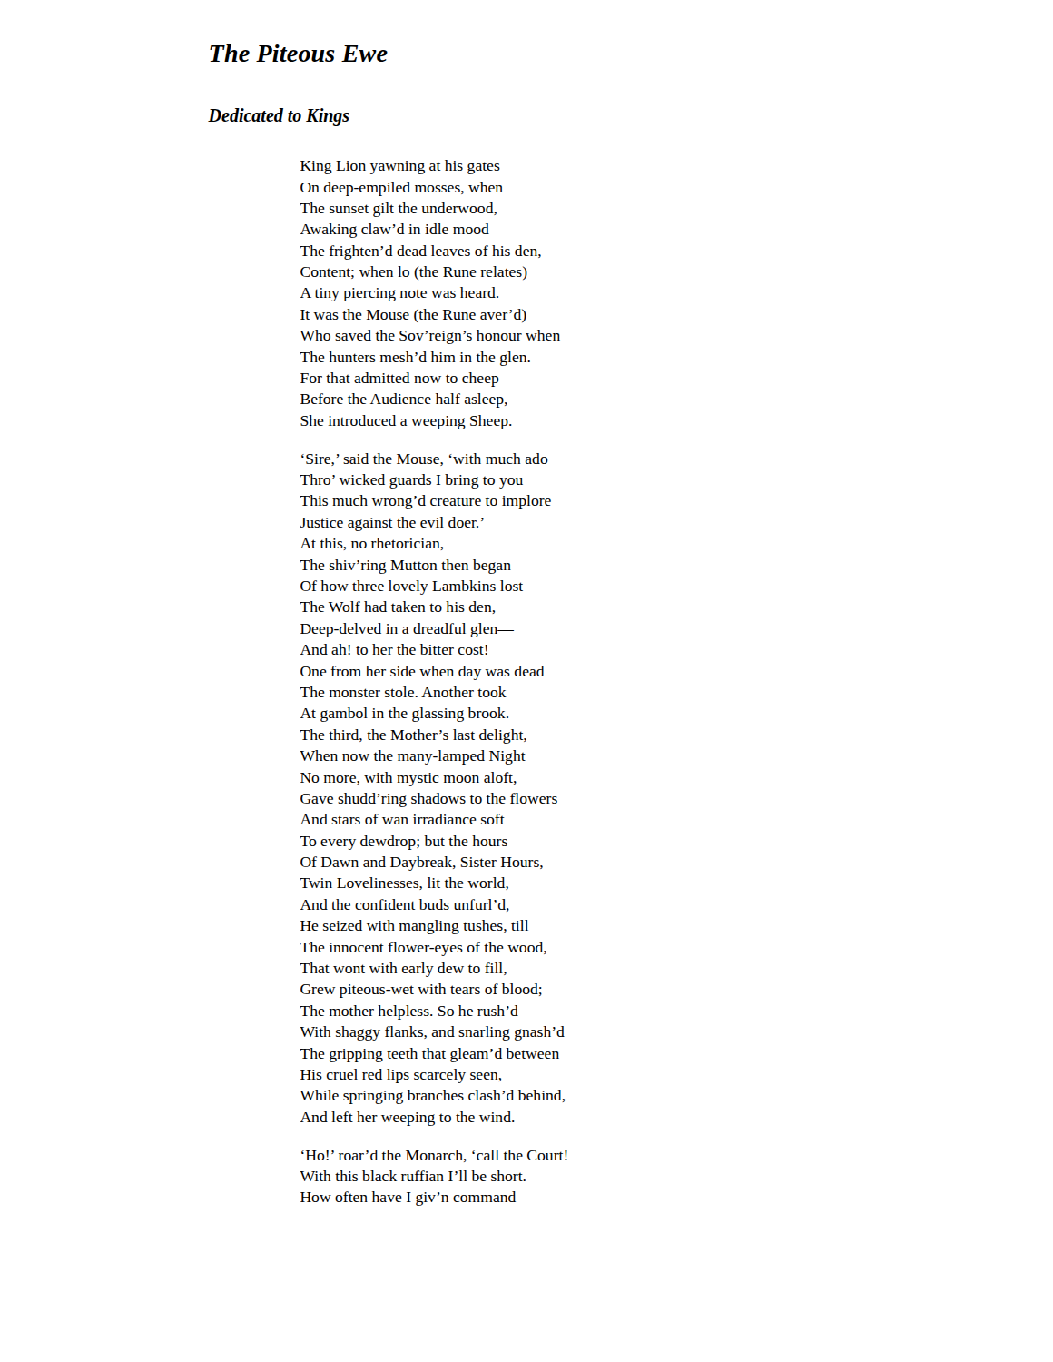The Piteous Ewe
Dedicated to Kings
King Lion yawning at his gates
On deep-empiled mosses, when
The sunset gilt the underwood,
Awaking claw’d in idle mood
The frighten’d dead leaves of his den,
Content; when lo (the Rune relates)
A tiny piercing note was heard.
It was the Mouse (the Rune aver’d)
Who saved the Sov’reign’s honour when
The hunters mesh’d him in the glen.
For that admitted now to cheep
Before the Audience half asleep,
She introduced a weeping Sheep.
‘Sire,’ said the Mouse, ‘with much ado
Thro’ wicked guards I bring to you
This much wrong’d creature to implore
Justice against the evil doer.’
At this, no rhetorician,
The shiv’ring Mutton then began
Of how three lovely Lambkins lost
The Wolf had taken to his den,
Deep-delved in a dreadful glen—
And ah! to her the bitter cost!
One from her side when day was dead
The monster stole. Another took
At gambol in the glassing brook.
The third, the Mother’s last delight,
When now the many-lamped Night
No more, with mystic moon aloft,
Gave shudd’ring shadows to the flowers
And stars of wan irradiance soft
To every dewdrop; but the hours
Of Dawn and Daybreak, Sister Hours,
Twin Lovelinesses, lit the world,
And the confident buds unfurl’d,
He seized with mangling tushes, till
The innocent flower-eyes of the wood,
That wont with early dew to fill,
Grew piteous-wet with tears of blood;
The mother helpless. So he rush’d
With shaggy flanks, and snarling gnash’d
The gripping teeth that gleam’d between
His cruel red lips scarcely seen,
While springing branches clash’d behind,
And left her weeping to the wind.
‘Ho!’ roar’d the Monarch, ‘call the Court!
With this black ruffian I’ll be short.
How often have I giv’n command